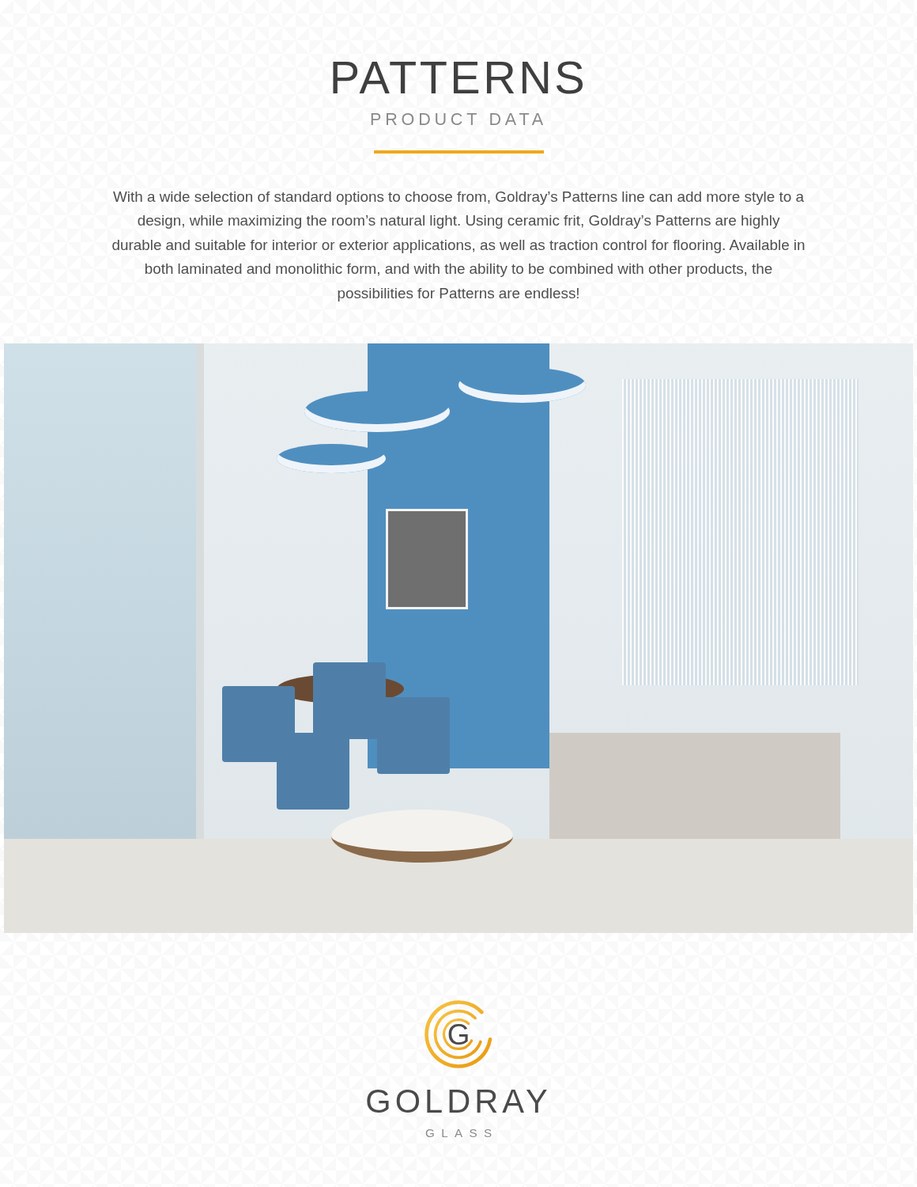PATTERNS
Product Data
With a wide selection of standard options to choose from, Goldray’s Patterns line can add more style to a design, while maximizing the room’s natural light. Using ceramic frit, Goldray’s Patterns are highly durable and suitable for interior or exterior applications, as well as traction control for flooring. Available in both laminated and monolithic form, and with the ability to be combined with other products, the possibilities for Patterns are endless!
G
GOLDRAY
Glass